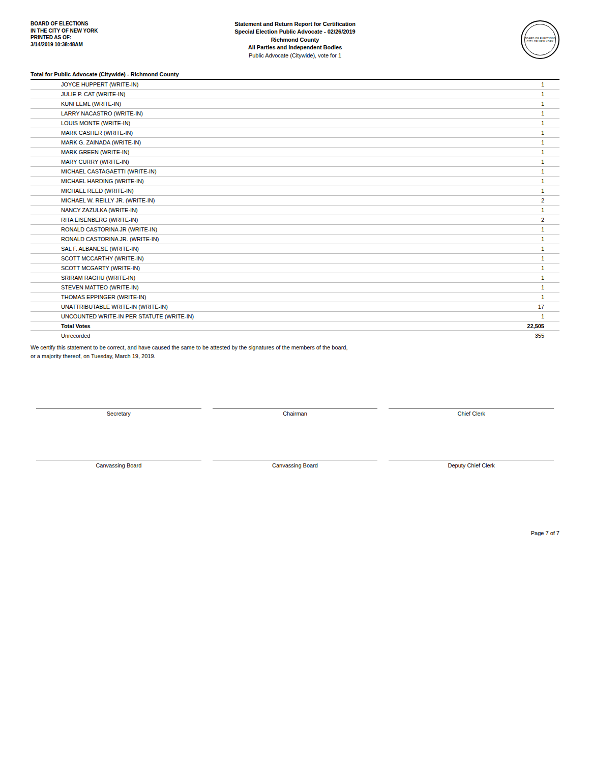BOARD OF ELECTIONS
IN THE CITY OF NEW YORK
PRINTED AS OF:
3/14/2019 10:38:48AM
Statement and Return Report for Certification
Special Election Public Advocate - 02/26/2019
Richmond County
All Parties and Independent Bodies
Public Advocate (Citywide), vote for 1
BOARD OF ELECTIONS
CITY OF NEW YORK
Total for Public Advocate (Citywide) - Richmond County
| JOYCE HUPPERT (WRITE-IN) | 1 |
| JULIE P. CAT (WRITE-IN) | 1 |
| KUNI LEML (WRITE-IN) | 1 |
| LARRY NACASTRO (WRITE-IN) | 1 |
| LOUIS MONTE (WRITE-IN) | 1 |
| MARK CASHER (WRITE-IN) | 1 |
| MARK G. ZAINADA (WRITE-IN) | 1 |
| MARK GREEN (WRITE-IN) | 1 |
| MARY CURRY (WRITE-IN) | 1 |
| MICHAEL CASTAGAETTI (WRITE-IN) | 1 |
| MICHAEL HARDING (WRITE-IN) | 1 |
| MICHAEL REED (WRITE-IN) | 1 |
| MICHAEL W. REILLY JR. (WRITE-IN) | 2 |
| NANCY ZAZULKA (WRITE-IN) | 1 |
| RITA EISENBERG (WRITE-IN) | 2 |
| RONALD CASTORINA JR (WRITE-IN) | 1 |
| RONALD CASTORINA JR. (WRITE-IN) | 1 |
| SAL F. ALBANESE (WRITE-IN) | 1 |
| SCOTT MCCARTHY (WRITE-IN) | 1 |
| SCOTT MCGARTY (WRITE-IN) | 1 |
| SRIRAM RAGHU (WRITE-IN) | 1 |
| STEVEN MATTEO (WRITE-IN) | 1 |
| THOMAS EPPINGER (WRITE-IN) | 1 |
| UNATTRIBUTABLE WRITE-IN (WRITE-IN) | 17 |
| UNCOUNTED WRITE-IN PER STATUTE (WRITE-IN) | 1 |
| Total Votes | 22,505 |
| Unrecorded | 355 |
We certify this statement to be correct, and have caused the same to be attested by the signatures of the members of the board,
or a majority thereof, on Tuesday, March 19, 2019.
| Secretary | Chairman | Chief Clerk |
| Canvassing Board | Canvassing Board | Deputy Chief Clerk |
Page 7 of 7